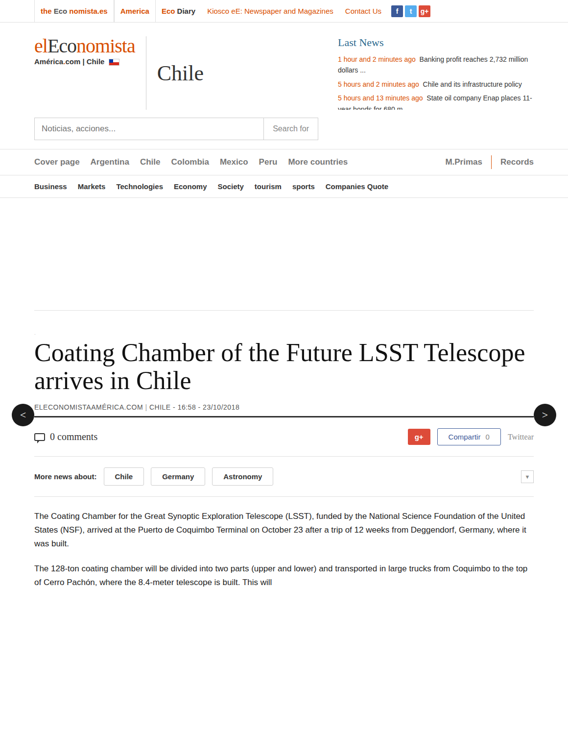the Eco nomista.es America Eco Diary Kiosco eE: Newspaper and Magazines Contact Us
f t g+
elEconomista
América. com | Chile
Chile
Last News
1 hour and 2 minutes ago Banking profit reaches 2,732 million dollars ...
5 hours and 2 minutes ago Chile and its infrastructure policy
5 hours and 13 minutes ago State oil company Enap places 11-year bonds for 680 m...
Search for
Cover page
Argentina
Chile
Colombia
Mexico
Peru
More countries
M.Primas Records
Business
Markets
Technologies
Economy
Society
tourism
sports
Companies Quote
< >
.
Coating Chamber of the Future LSST Telescope arrives in Chile
ELECONOMISTAAMÉRICA.COM | CHILE - 16:58 - 23/10/2018
0 comments
g+ Compartir 0 Twittear
More news about: Chile Germany Astronomy ▼
The Coating Chamber for the Great Synoptic Exploration Telescope (LSST), funded by the National Science Foundation of the United States (NSF), arrived at the Puerto de Coquimbo Terminal on October 23 after a trip of 12 weeks from Deggendorf, Germany, where it was built.
The 128-ton coating chamber will be divided into two parts (upper and lower) and transported in large trucks from Coquimbo to the top of Cerro Pachón, where the 8.4-meter telescope is built. This will